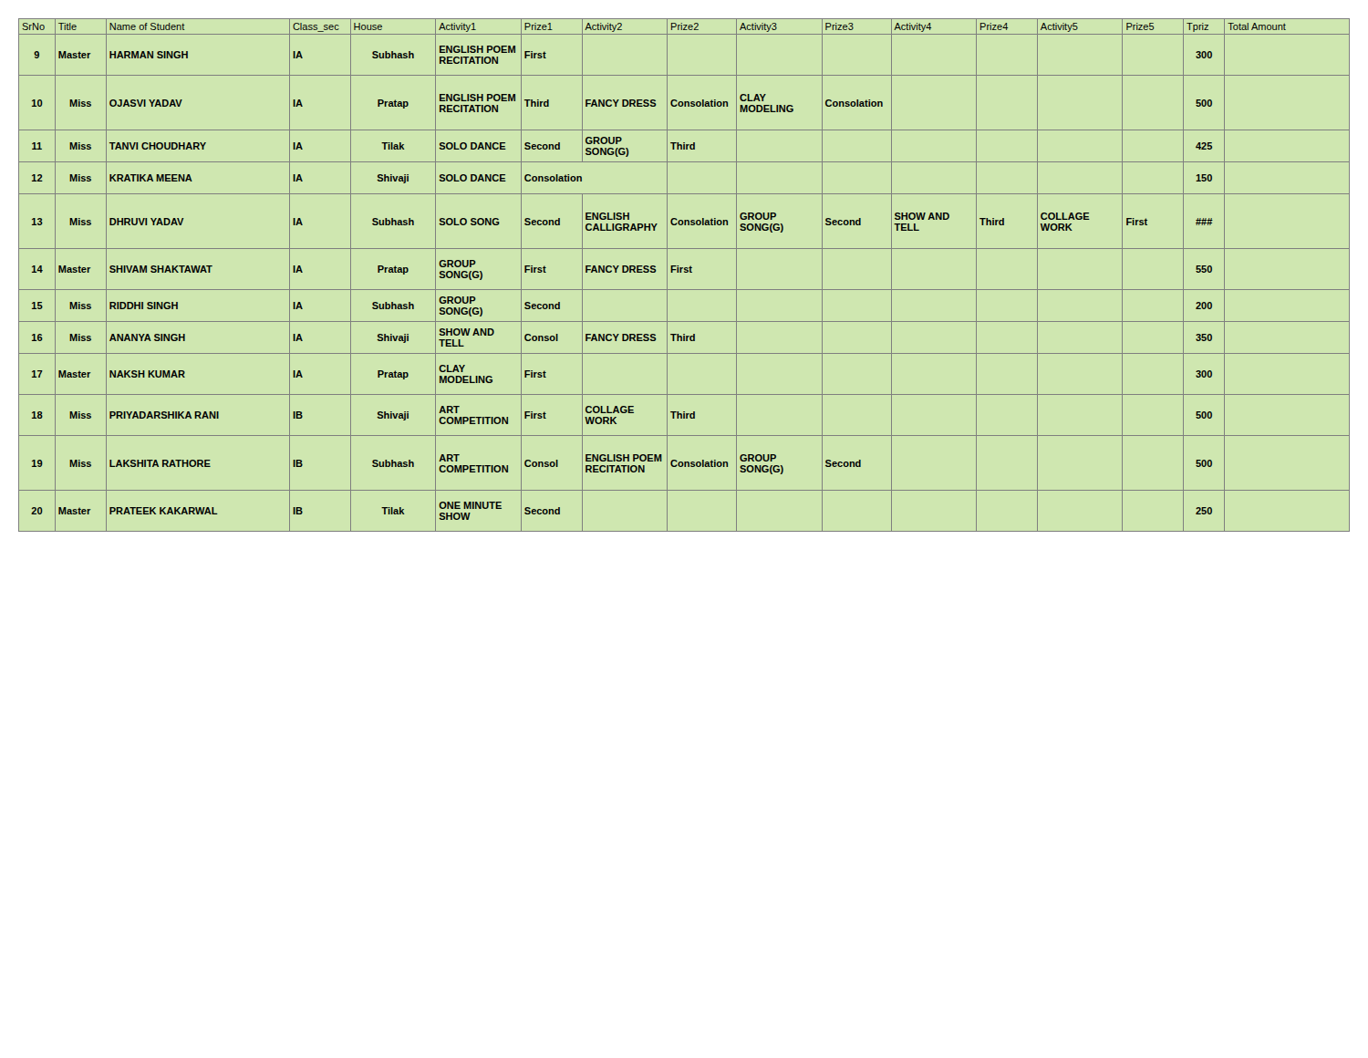| SrNo | Title | Name of Student | Class_sec | House | Activity1 | Prize1 | Activity2 | Prize2 | Activity3 | Prize3 | Activity4 | Prize4 | Activity5 | Prize5 | Tpriz | Total Amount |
| --- | --- | --- | --- | --- | --- | --- | --- | --- | --- | --- | --- | --- | --- | --- | --- | --- |
| 9 | Master | HARMAN SINGH | IA | Subhash | ENGLISH POEM RECITATION | First | | | | | | | | | 300 | |
| 10 | Miss | OJASVI YADAV | IA | Pratap | ENGLISH POEM RECITATION | Third | FANCY DRESS | Consolation | CLAY MODELING | Consolation | | | | | 500 | |
| 11 | Miss | TANVI CHOUDHARY | IA | Tilak | SOLO DANCE | Second | GROUP SONG(G) | Third | | | | | | | 425 | |
| 12 | Miss | KRATIKA MEENA | IA | Shivaji | SOLO DANCE | Consolation | | | | | | | | 150 | |
| 13 | Miss | DHRUVI YADAV | IA | Subhash | SOLO SONG | Second | ENGLISH CALLIGRAPHY | Consolation | GROUP SONG(G) | Second | SHOW AND TELL | Third | COLLAGE WORK | First | ### | |
| 14 | Master | SHIVAM SHAKTAWAT | IA | Pratap | GROUP SONG(G) | First | FANCY DRESS | First | | | | | | | 550 | |
| 15 | Miss | RIDDHI SINGH | IA | Subhash | GROUP SONG(G) | Second | | | | | | | | | 200 | |
| 16 | Miss | ANANYA SINGH | IA | Shivaji | SHOW AND TELL | Consol | FANCY DRESS | Third | | | | | | | 350 | |
| 17 | Master | NAKSH KUMAR | IA | Pratap | CLAY MODELING | First | | | | | | | | | 300 | |
| 18 | Miss | PRIYADARSHIKA RANI | IB | Shivaji | ART COMPETITION | First | COLLAGE WORK | Third | | | | | | | 500 | |
| 19 | Miss | LAKSHITA RATHORE | IB | Subhash | ART COMPETITION | Consol | ENGLISH POEM RECITATION | Consolation | GROUP SONG(G) | Second | | | | | 500 | |
| 20 | Master | PRATEEK KAKARWAL | IB | Tilak | ONE MINUTE SHOW | Second | | | | | | | | | 250 | |